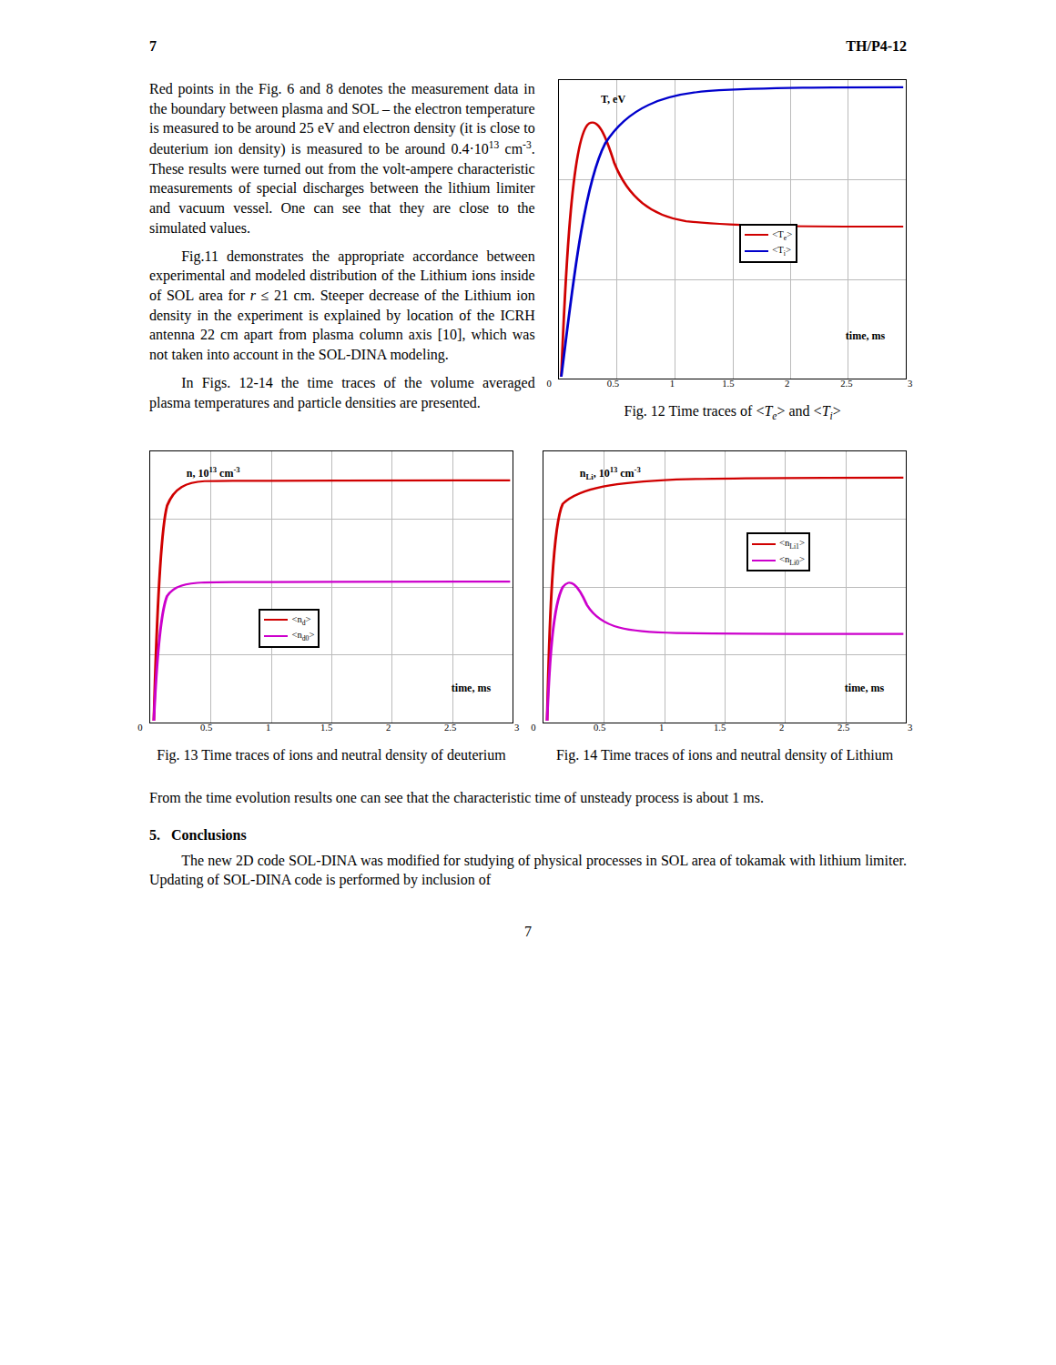7 TH/P4-12
T, eV time, ms
<Te>
<Ti>
0 0.5 1 1.5 2 2.5 3
Fig. 12 Time traces of <Te> and <Ti>
Red points in the Fig. 6 and 8 denotes the measurement data in the boundary between plasma and SOL – the electron temperature is measured to be around 25 eV and electron density (it is close to deuterium ion density) is measured to be around 0.4·1013 cm-3. These results were turned out from the volt-ampere characteristic measurements of special discharges between the lithium limiter and vacuum vessel. One can see that they are close to the simulated values.
Fig.11 demonstrates the appropriate accordance between experimental and modeled distribution of the Lithium ions inside of SOL area for r ≤ 21 cm. Steeper decrease of the Lithium ion density in the experiment is explained by location of the ICRH antenna 22 cm apart from plasma column axis [10], which was not taken into account in the SOL-DINA modeling.
In Figs. 12-14 the time traces of the volume averaged plasma temperatures and particle densities are presented.
n, 1013 cm-3 time, ms
<nd>
<nd0>
0 0.5 1 1.5 2 2.5 3
Fig. 13 Time traces of ions and neutral density of deuterium
nLi, 1013 cm-3 time, ms
<nLi1>
<nLi0>
0 0.5 1 1.5 2 2.5 3
Fig. 14 Time traces of ions and neutral density of Lithium
From the time evolution results one can see that the characteristic time of unsteady process is about 1 ms.
5. Conclusions
The new 2D code SOL-DINA was modified for studying of physical processes in SOL area of tokamak with lithium limiter. Updating of SOL-DINA code is performed by inclusion of
7